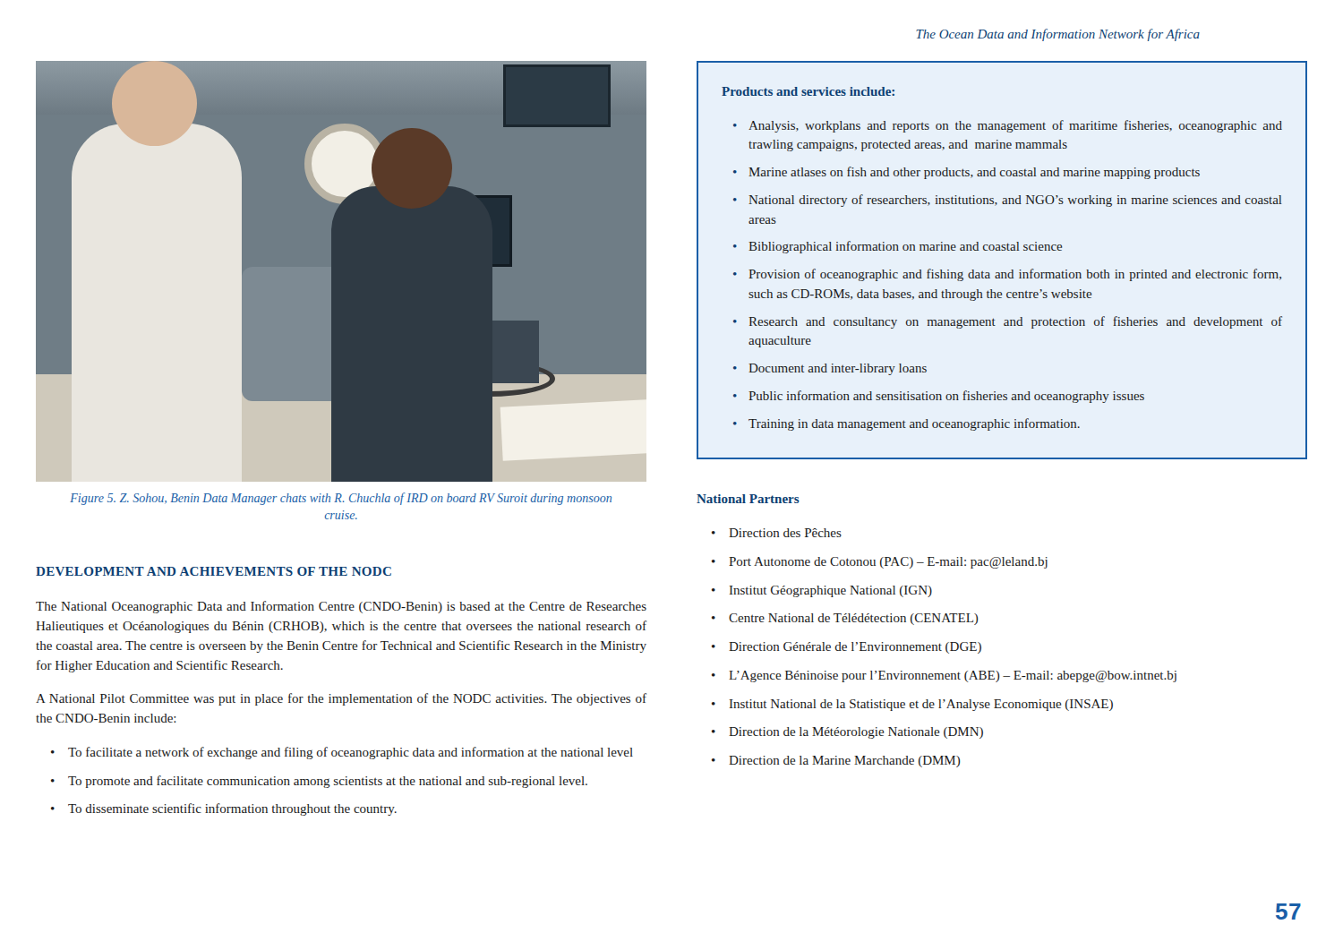The Ocean Data and Information Network for Africa
Figure 5. Z. Sohou, Benin Data Manager chats with R. Chuchla of IRD on board RV Suroit during monsoon cruise.
DEVELOPMENT AND ACHIEVEMENTS OF THE NODC
The National Oceanographic Data and Information Centre (CNDO-Benin) is based at the Centre de Researches Halieutiques et Océanologiques du Bénin (CRHOB), which is the centre that oversees the national research of the coastal area. The centre is overseen by the Benin Centre for Technical and Scientific Research in the Ministry for Higher Education and Scientific Research.
A National Pilot Committee was put in place for the implementation of the NODC activities. The objectives of the CNDO-Benin include:
To facilitate a network of exchange and filing of oceanographic data and information at the national level
To promote and facilitate communication among scientists at the national and sub-regional level.
To disseminate scientific information throughout the country.
Products and services include:
Analysis, workplans and reports on the management of maritime fisheries, oceanographic and trawling campaigns, protected areas, and marine mammals
Marine atlases on fish and other products, and coastal and marine mapping products
National directory of researchers, institutions, and NGO’s working in marine sciences and coastal areas
Bibliographical information on marine and coastal science
Provision of oceanographic and fishing data and information both in printed and electronic form, such as CD-ROMs, data bases, and through the centre’s website
Research and consultancy on management and protection of fisheries and development of aquaculture
Document and inter-library loans
Public information and sensitisation on fisheries and oceanography issues
Training in data management and oceanographic information.
National Partners
Direction des Pêches
Port Autonome de Cotonou (PAC) – E-mail: pac@leland.bj
Institut Géographique National (IGN)
Centre National de Télédétection (CENATEL)
Direction Générale de l’Environnement (DGE)
L’Agence Béninoise pour l’Environnement (ABE) – E-mail: abepge@bow.intnet.bj
Institut National de la Statistique et de l’Analyse Economique (INSAE)
Direction de la Météorologie Nationale (DMN)
Direction de la Marine Marchande (DMM)
57